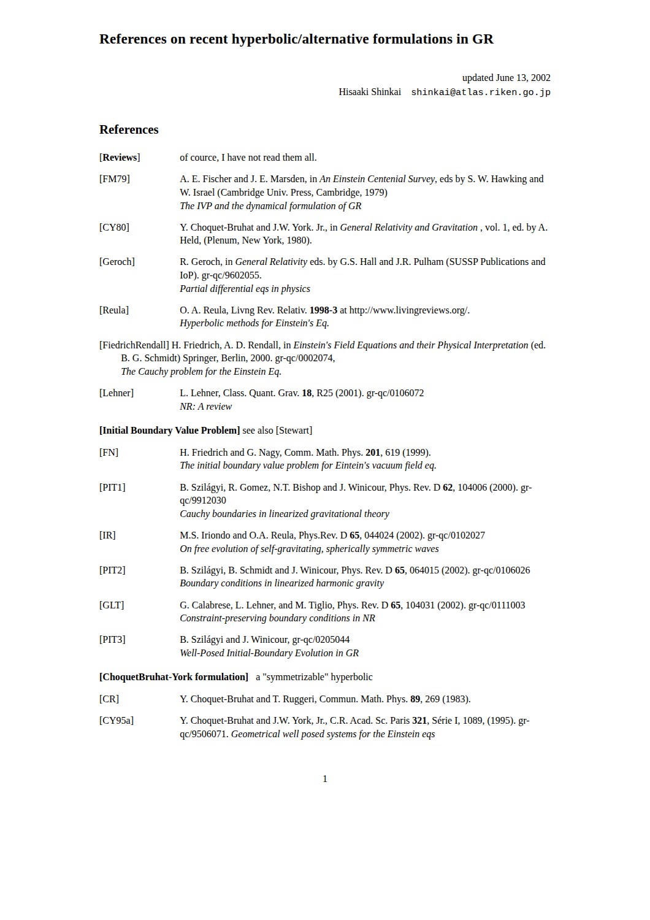References on recent hyperbolic/alternative formulations in GR
updated June 13, 2002
Hisaaki Shinkai shinkai@atlas.riken.go.jp
References
[Reviews]
of cource, I have not read them all.
[FM79]
A. E. Fischer and J. E. Marsden, in An Einstein Centenial Survey, eds by S. W. Hawking and W. Israel (Cambridge Univ. Press, Cambridge, 1979)
The IVP and the dynamical formulation of GR
[CY80]
Y. Choquet-Bruhat and J.W. York. Jr., in General Relativity and Gravitation , vol. 1, ed. by A. Held, (Plenum, New York, 1980).
[Geroch]
R. Geroch, in General Relativity eds. by G.S. Hall and J.R. Pulham (SUSSP Publications and IoP). gr-qc/9602055.
Partial differential eqs in physics
[Reula]
O. A. Reula, Livng Rev. Relativ. 1998-3 at http://www.livingreviews.org/.
Hyperbolic methods for Einstein's Eq.
[FiedrichRendall] H. Friedrich, A. D. Rendall, in Einstein's Field Equations and their Physical Interpretation (ed. B. G. Schmidt) Springer, Berlin, 2000. gr-qc/0002074,
The Cauchy problem for the Einstein Eq.
[Lehner]
L. Lehner, Class. Quant. Grav. 18, R25 (2001). gr-qc/0106072
NR: A review
[Initial Boundary Value Problem] see also [Stewart]
[FN]
H. Friedrich and G. Nagy, Comm. Math. Phys. 201, 619 (1999).
The initial boundary value problem for Eintein's vacuum field eq.
[PIT1]
B. Szilágyi, R. Gomez, N.T. Bishop and J. Winicour, Phys. Rev. D 62, 104006 (2000). gr-qc/9912030
Cauchy boundaries in linearized gravitational theory
[IR]
M.S. Iriondo and O.A. Reula, Phys.Rev. D 65, 044024 (2002). gr-qc/0102027
On free evolution of self-gravitating, spherically symmetric waves
[PIT2]
B. Szilágyi, B. Schmidt and J. Winicour, Phys. Rev. D 65, 064015 (2002). gr-qc/0106026
Boundary conditions in linearized harmonic gravity
[GLT]
G. Calabrese, L. Lehner, and M. Tiglio, Phys. Rev. D 65, 104031 (2002). gr-qc/0111003
Constraint-preserving boundary conditions in NR
[PIT3]
B. Szilágyi and J. Winicour, gr-qc/0205044
Well-Posed Initial-Boundary Evolution in GR
[ChoquetBruhat-York formulation] a "symmetrizable" hyperbolic
[CR]
Y. Choquet-Bruhat and T. Ruggeri, Commun. Math. Phys. 89, 269 (1983).
[CY95a]
Y. Choquet-Bruhat and J.W. York, Jr., C.R. Acad. Sc. Paris 321, Série I, 1089, (1995). gr-qc/9506071. Geometrical well posed systems for the Einstein eqs
1